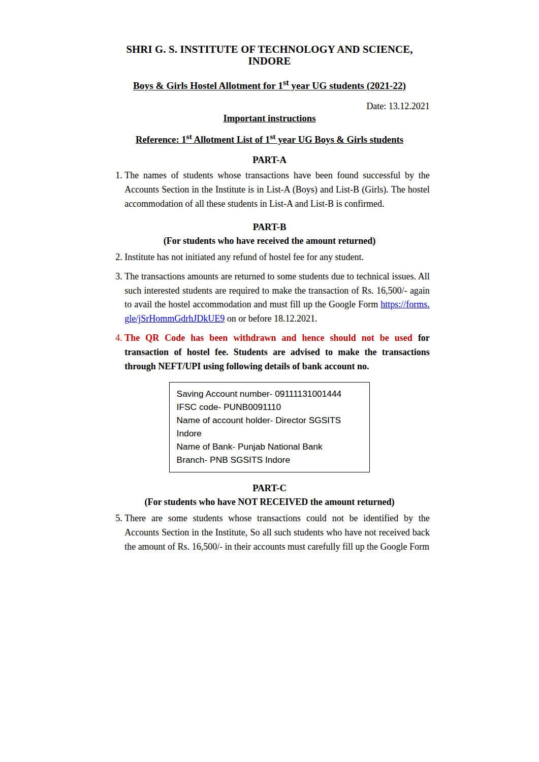SHRI G. S. INSTITUTE OF TECHNOLOGY AND SCIENCE, INDORE
Boys & Girls Hostel Allotment for 1st year UG students (2021-22)
Date: 13.12.2021
Important instructions
Reference: 1st Allotment List of 1st year UG Boys & Girls students
PART-A
The names of students whose transactions have been found successful by the Accounts Section in the Institute is in List-A (Boys) and List-B (Girls). The hostel accommodation of all these students in List-A and List-B is confirmed.
PART-B
(For students who have received the amount returned)
Institute has not initiated any refund of hostel fee for any student.
The transactions amounts are returned to some students due to technical issues. All such interested students are required to make the transaction of Rs. 16,500/- again to avail the hostel accommodation and must fill up the Google Form https://forms.gle/jSrHommGdrhJDkUE9 on or before 18.12.2021.
The QR Code has been withdrawn and hence should not be used for transaction of hostel fee. Students are advised to make the transactions through NEFT/UPI using following details of bank account no.
Saving Account number- 09111131001444
IFSC code- PUNB0091110
Name of account holder- Director SGSITS Indore
Name of Bank- Punjab National Bank
Branch- PNB SGSITS Indore
PART-C
(For students who have NOT RECEIVED the amount returned)
There are some students whose transactions could not be identified by the Accounts Section in the Institute, So all such students who have not received back the amount of Rs. 16,500/- in their accounts must carefully fill up the Google Form